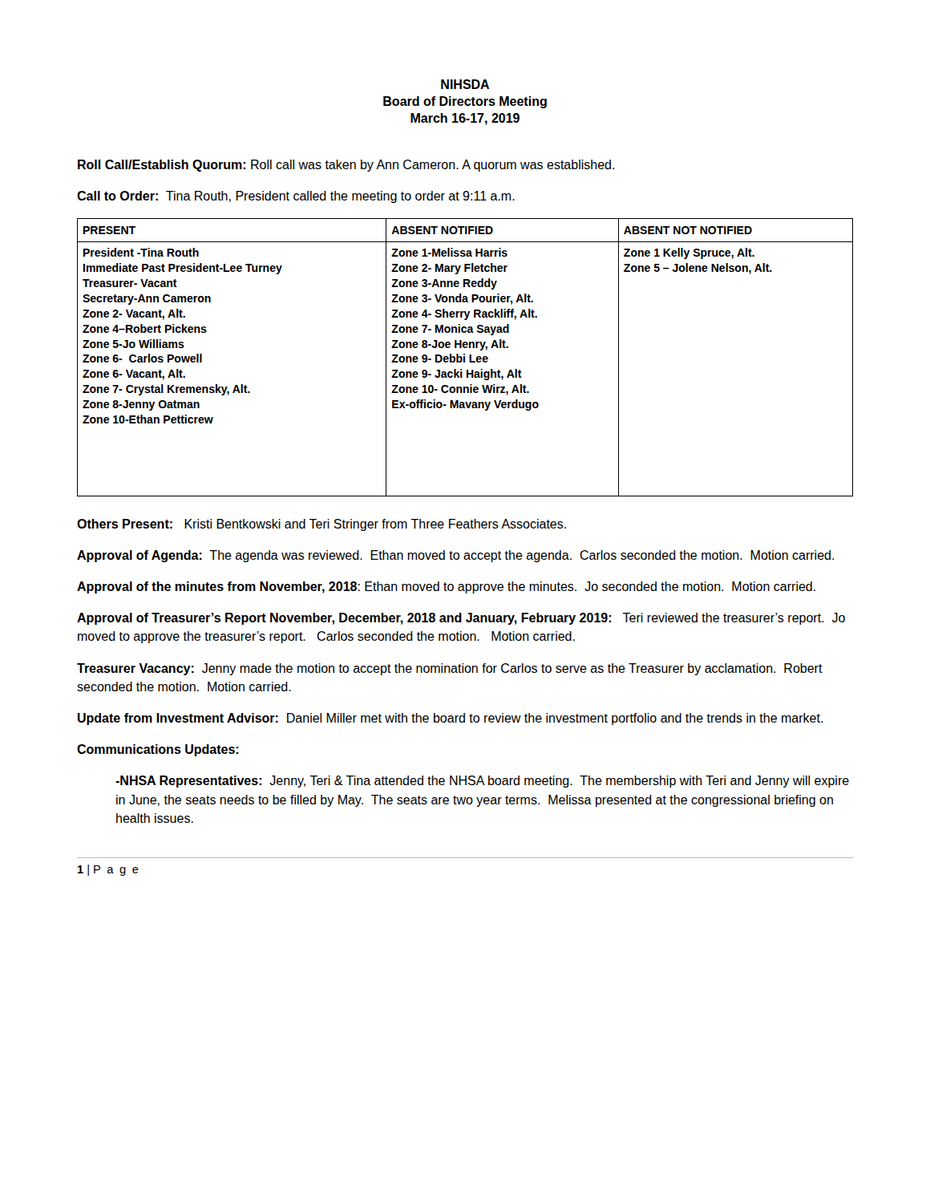NIHSDA
Board of Directors Meeting
March 16-17, 2019
Roll Call/Establish Quorum: Roll call was taken by Ann Cameron. A quorum was established.
Call to Order: Tina Routh, President called the meeting to order at 9:11 a.m.
| PRESENT | ABSENT NOTIFIED | ABSENT NOT NOTIFIED |
| --- | --- | --- |
| President -Tina Routh Immediate Past President-Lee Turney Treasurer- Vacant Secretary-Ann Cameron Zone 2- Vacant, Alt. Zone 4–Robert Pickens Zone 5-Jo Williams Zone 6- Carlos Powell Zone 6- Vacant, Alt. Zone 7- Crystal Kremensky, Alt. Zone 8-Jenny Oatman Zone 10-Ethan Petticrew | Zone 1-Melissa Harris Zone 2- Mary Fletcher Zone 3-Anne Reddy Zone 3- Vonda Pourier, Alt. Zone 4- Sherry Rackliff, Alt. Zone 7- Monica Sayad Zone 8-Joe Henry, Alt. Zone 9- Debbi Lee Zone 9- Jacki Haight, Alt Zone 10- Connie Wirz, Alt. Ex-officio- Mavany Verdugo | Zone 1 Kelly Spruce, Alt. Zone 5 – Jolene Nelson, Alt. |
Others Present: Kristi Bentkowski and Teri Stringer from Three Feathers Associates.
Approval of Agenda: The agenda was reviewed. Ethan moved to accept the agenda. Carlos seconded the motion. Motion carried.
Approval of the minutes from November, 2018: Ethan moved to approve the minutes. Jo seconded the motion. Motion carried.
Approval of Treasurer’s Report November, December, 2018 and January, February 2019: Teri reviewed the treasurer’s report. Jo moved to approve the treasurer’s report. Carlos seconded the motion. Motion carried.
Treasurer Vacancy: Jenny made the motion to accept the nomination for Carlos to serve as the Treasurer by acclamation. Robert seconded the motion. Motion carried.
Update from Investment Advisor: Daniel Miller met with the board to review the investment portfolio and the trends in the market.
Communications Updates:
-NHSA Representatives: Jenny, Teri & Tina attended the NHSA board meeting. The membership with Teri and Jenny will expire in June, the seats needs to be filled by May. The seats are two year terms. Melissa presented at the congressional briefing on health issues.
1 | P a g e